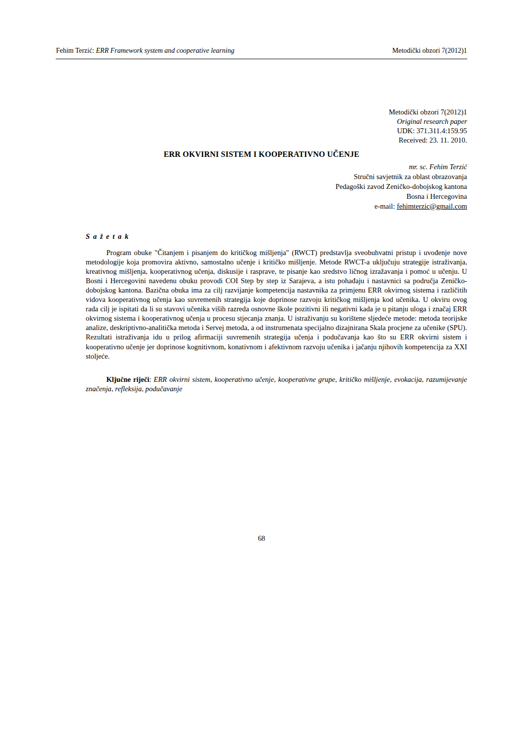Fehim Terzić: ERR Framework system and cooperative learning Metodički obzori 7(2012)1
Metodički obzori 7(2012)1
Original research paper
UDK: 371.311.4:159.95
Received: 23. 11. 2010.
ERR OKVIRNI SISTEM I KOOPERATIVNO UČENJE
mr. sc. Fehim Terzić
Stručni savjetnik za oblast obrazovanja
Pedagoški zavod Zeničko-dobojskog kantona
Bosna i Hercegovina
e-mail: fehimterzic@gmail.com
S a ž e t a k
Program obuke "Čitanjem i pisanjem do kritičkog mišljenja" (RWCT) predstavlja sveobuhvatni pristup i uvođenje nove metodologije koja promovira aktivno, samostalno učenje i kritičko mišljenje. Metode RWCT-a uključuju strategije istraživanja, kreativnog mišljenja, kooperativnog učenja, diskusije i rasprave, te pisanje kao sredstvo ličnog izražavanja i pomoć u učenju. U Bosni i Hercegovini navedenu obuku provodi COI Step by step iz Sarajeva, a istu pohađaju i nastavnici sa područja Zeničko-dobojskog kantona. Bazična obuka ima za cilj razvijanje kompetencija nastavnika za primjenu ERR okvirnog sistema i različitih vidova kooperativnog učenja kao suvremenih strategija koje doprinose razvoju kritičkog mišljenja kod učenika. U okviru ovog rada cilj je ispitati da li su stavovi učenika viših razreda osnovne škole pozitivni ili negativni kada je u pitanju uloga i značaj ERR okvirnog sistema i kooperativnog učenja u procesu stjecanja znanja. U istraživanju su korištene sljedeće metode: metoda teorijske analize, deskriptivno-analitička metoda i Servej metoda, a od instrumenata specijalno dizajnirana Skala procjene za učenike (SPU). Rezultati istraživanja idu u prilog afirmaciji suvremenih strategija učenja i podučavanja kao što su ERR okvirni sistem i kooperativno učenje jer doprinose kognitivnom, konativnom i afektivnom razvoju učenika i jačanju njihovih kompetencija za XXI stoljeće.
Ključne riječi: ERR okvirni sistem, kooperativno učenje, kooperativne grupe, kritičko mišljenje, evokacija, razumijevanje značenja, refleksija, podučavanje
68